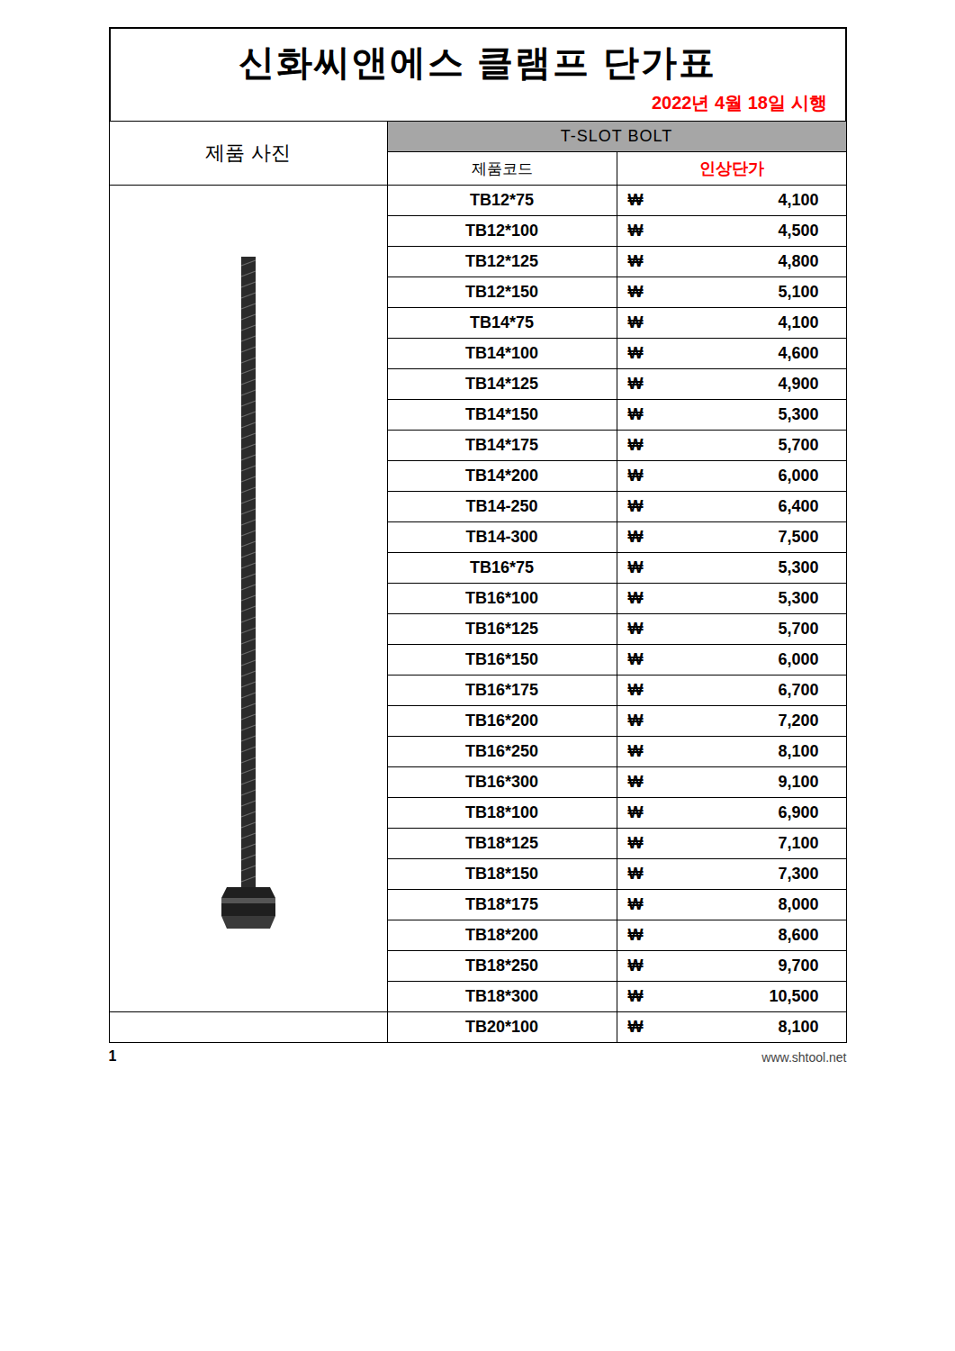신화씨앤에스 클램프 단가표
2022년 4월 18일 시행
| 제품 사진 | T-SLOT BOLT |
| --- | --- |
| 제품코드 | 인상단가 |
| | TB12*75 | ₩ 4,100 |
| TB12*100 | ₩ 4,500 |
| TB12*125 | ₩ 4,800 |
| TB12*150 | ₩ 5,100 |
| TB14*75 | ₩ 4,100 |
| TB14*100 | ₩ 4,600 |
| TB14*125 | ₩ 4,900 |
| TB14*150 | ₩ 5,300 |
| TB14*175 | ₩ 5,700 |
| TB14*200 | ₩ 6,000 |
| TB14-250 | ₩ 6,400 |
| TB14-300 | ₩ 7,500 |
| TB16*75 | ₩ 5,300 |
| TB16*100 | ₩ 5,300 |
| TB16*125 | ₩ 5,700 |
| TB16*150 | ₩ 6,000 |
| TB16*175 | ₩ 6,700 |
| TB16*200 | ₩ 7,200 |
| TB16*250 | ₩ 8,100 |
| TB16*300 | ₩ 9,100 |
| TB18*100 | ₩ 6,900 |
| TB18*125 | ₩ 7,100 |
| TB18*150 | ₩ 7,300 |
| TB18*175 | ₩ 8,000 |
| TB18*200 | ₩ 8,600 |
| TB18*250 | ₩ 9,700 |
| TB18*300 | ₩ 10,500 |
| | TB20*100 | ₩ 8,100 |
1
www.shtool.net